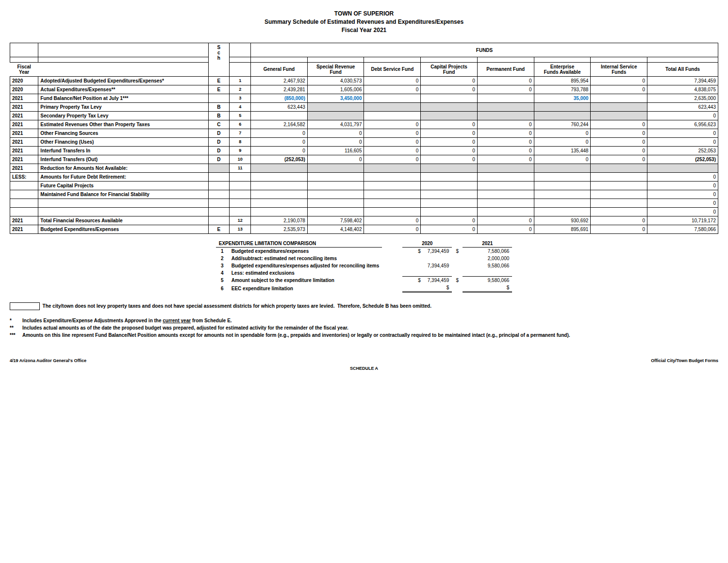TOWN OF SUPERIOR
Summary Schedule of Estimated Revenues and Expenditures/Expenses
Fiscal Year 2021
| | | S c h | | FUNDS |
| --- | --- | --- | --- | --- |
| Fiscal Year | | | | General Fund | Special Revenue Fund | Debt Service Fund | Capital Projects Fund | Permanent Fund | Enterprise Funds Available | Internal Service Funds | Total All Funds |
| 2020 | Adopted/Adjusted Budgeted Expenditures/Expenses* | E | 1 | 2,467,932 | 4,030,573 | 0 | 0 | 0 | 895,954 | 0 | 7,394,459 |
| 2020 | Actual Expenditures/Expenses** | E | 2 | 2,439,281 | 1,605,006 | 0 | 0 | 0 | 793,788 | 0 | 4,838,075 |
| 2021 | Fund Balance/Net Position at July 1*** | | 3 | (850,000) | 3,450,000 | | | | 35,000 | | 2,635,000 |
| 2021 | Primary Property Tax Levy | B | 4 | 623,443 | | | | | | | 623,443 |
| 2021 | Secondary Property Tax Levy | B | 5 | | | | | | | | 0 |
| 2021 | Estimated Revenues Other than Property Taxes | C | 6 | 2,164,582 | 4,031,797 | 0 | 0 | 0 | 760,244 | 0 | 6,956,623 |
| 2021 | Other Financing Sources | D | 7 | 0 | 0 | 0 | 0 | 0 | 0 | 0 | 0 |
| 2021 | Other Financing (Uses) | D | 8 | 0 | 0 | 0 | 0 | 0 | 0 | 0 | 0 |
| 2021 | Interfund Transfers In | D | 9 | 0 | 116,605 | 0 | 0 | 0 | 135,448 | 0 | 252,053 |
| 2021 | Interfund Transfers (Out) | D | 10 | (252,053) | 0 | 0 | 0 | 0 | 0 | 0 | (252,053) |
| 2021 | Reduction for Amounts Not Available: | | 11 | | | | | | | | |
| LESS: | Amounts for Future Debt Retirement: | | | | | | | | | | 0 |
| | Future Capital Projects | | | | | | | | | | 0 |
| | Maintained Fund Balance for Financial Stability | | | | | | | | | | 0 |
| | | | | | | | | | | | 0 |
| | | | | | | | | | | | 0 |
| 2021 | Total Financial Resources Available | | 12 | 2,190,078 | 7,598,402 | 0 | 0 | 0 | 930,692 | 0 | 10,719,172 |
| 2021 | Budgeted Expenditures/Expenses | E | 13 | 2,535,973 | 4,148,402 | 0 | 0 | 0 | 895,691 | 0 | 7,580,066 |
| EXPENDITURE LIMITATION COMPARISON | | 2020 | | 2021 |
| 1 | Budgeted expenditures/expenses | | $ 7,394,459 | $ | 7,580,066 |
| 2 | Add/subtract: estimated net reconciling items | | | | 2,000,000 |
| 3 | Budgeted expenditures/expenses adjusted for reconciling items | | 7,394,459 | | 9,580,066 |
| 4 | Less: estimated exclusions | | | | |
| 5 | Amount subject to the expenditure limitation | | $ 7,394,459 | $ | 9,580,066 |
| 6 | EEC expenditure limitation | | $ | | $ |
The city/town does not levy property taxes and does not have special assessment districts for which property taxes are levied. Therefore, Schedule B has been omitted.
*Includes Expenditure/Expense Adjustments Approved in the current year from Schedule E.
**Includes actual amounts as of the date the proposed budget was prepared, adjusted for estimated activity for the remainder of the fiscal year.
***Amounts on this line represent Fund Balance/Net Position amounts except for amounts not in spendable form (e.g., prepaids and inventories) or legally or contractually required to be maintained intact (e.g., principal of a permanent fund).
4/19 Arizona Auditor General's Office
Official City/Town Budget Forms
SCHEDULE A